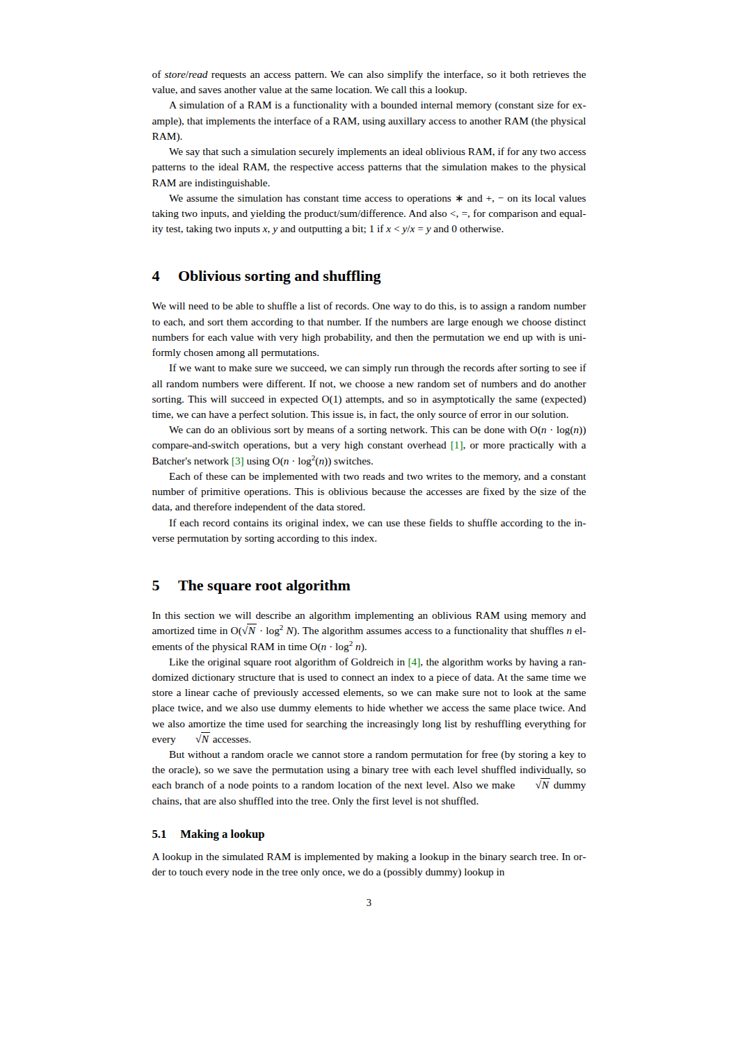of store/read requests an access pattern. We can also simplify the interface, so it both retrieves the value, and saves another value at the same location. We call this a lookup.
A simulation of a RAM is a functionality with a bounded internal memory (constant size for example), that implements the interface of a RAM, using auxillary access to another RAM (the physical RAM).
We say that such a simulation securely implements an ideal oblivious RAM, if for any two access patterns to the ideal RAM, the respective access patterns that the simulation makes to the physical RAM are indistinguishable.
We assume the simulation has constant time access to operations ∗ and +, − on its local values taking two inputs, and yielding the product/sum/difference. And also <, =, for comparison and equality test, taking two inputs x, y and outputting a bit; 1 if x < y/x = y and 0 otherwise.
4 Oblivious sorting and shuffling
We will need to be able to shuffle a list of records. One way to do this, is to assign a random number to each, and sort them according to that number. If the numbers are large enough we choose distinct numbers for each value with very high probability, and then the permutation we end up with is uniformly chosen among all permutations.
If we want to make sure we succeed, we can simply run through the records after sorting to see if all random numbers were different. If not, we choose a new random set of numbers and do another sorting. This will succeed in expected O(1) attempts, and so in asymptotically the same (expected) time, we can have a perfect solution. This issue is, in fact, the only source of error in our solution.
We can do an oblivious sort by means of a sorting network. This can be done with O(n · log(n)) compare-and-switch operations, but a very high constant overhead [1], or more practically with a Batcher's network [3] using O(n · log2(n)) switches.
Each of these can be implemented with two reads and two writes to the memory, and a constant number of primitive operations. This is oblivious because the accesses are fixed by the size of the data, and therefore independent of the data stored.
If each record contains its original index, we can use these fields to shuffle according to the inverse permutation by sorting according to this index.
5 The square root algorithm
In this section we will describe an algorithm implementing an oblivious RAM using memory and amortized time in O(√N · log2 N). The algorithm assumes access to a functionality that shuffles n elements of the physical RAM in time O(n · log2 n).
Like the original square root algorithm of Goldreich in [4], the algorithm works by having a randomized dictionary structure that is used to connect an index to a piece of data. At the same time we store a linear cache of previously accessed elements, so we can make sure not to look at the same place twice, and we also use dummy elements to hide whether we access the same place twice. And we also amortize the time used for searching the increasingly long list by reshuffling everything for every √N accesses.
But without a random oracle we cannot store a random permutation for free (by storing a key to the oracle), so we save the permutation using a binary tree with each level shuffled individually, so each branch of a node points to a random location of the next level. Also we make √N dummy chains, that are also shuffled into the tree. Only the first level is not shuffled.
5.1 Making a lookup
A lookup in the simulated RAM is implemented by making a lookup in the binary search tree. In order to touch every node in the tree only once, we do a (possibly dummy) lookup in
3